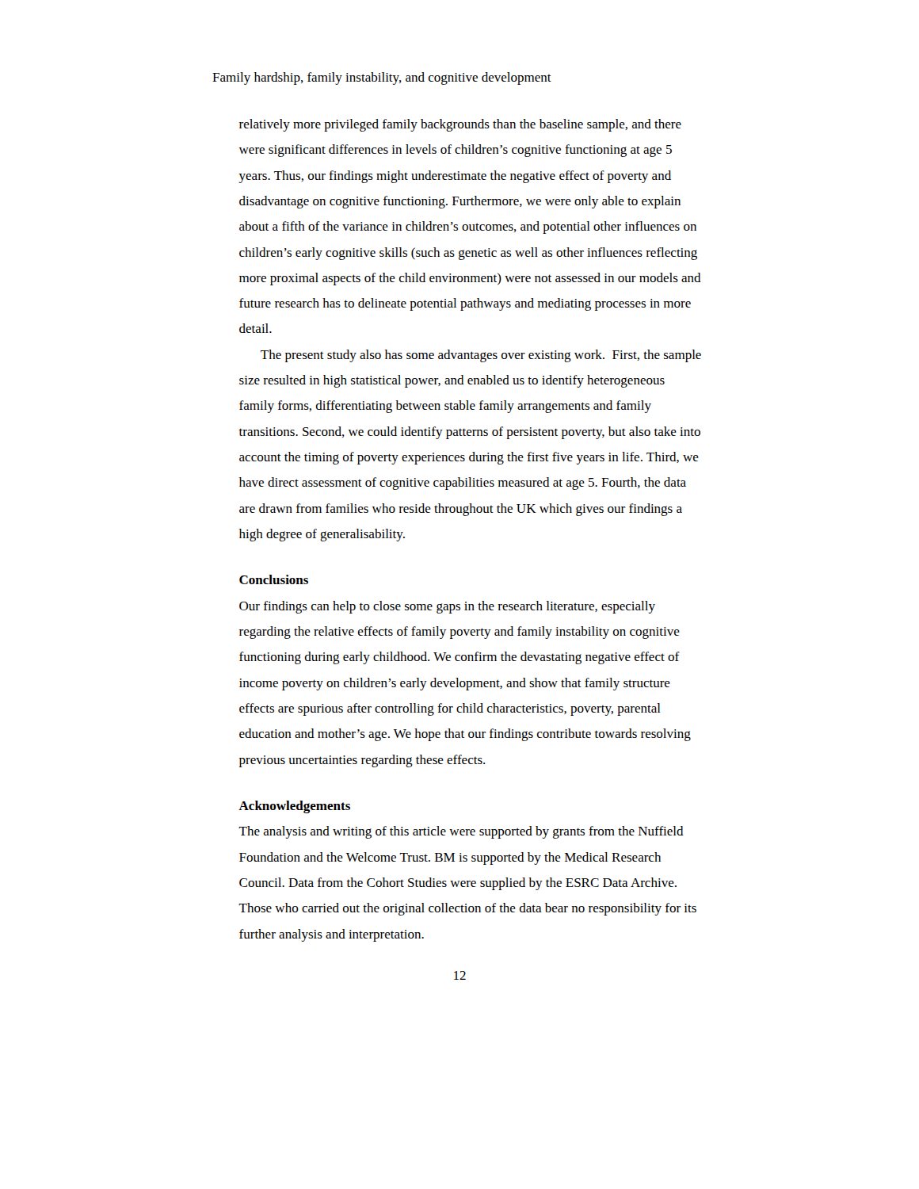Family hardship, family instability, and cognitive development
relatively more privileged family backgrounds than the baseline sample, and there were significant differences in levels of children’s cognitive functioning at age 5 years. Thus, our findings might underestimate the negative effect of poverty and disadvantage on cognitive functioning. Furthermore, we were only able to explain about a fifth of the variance in children’s outcomes, and potential other influences on children’s early cognitive skills (such as genetic as well as other influences reflecting more proximal aspects of the child environment) were not assessed in our models and future research has to delineate potential pathways and mediating processes in more detail.
The present study also has some advantages over existing work. First, the sample size resulted in high statistical power, and enabled us to identify heterogeneous family forms, differentiating between stable family arrangements and family transitions. Second, we could identify patterns of persistent poverty, but also take into account the timing of poverty experiences during the first five years in life. Third, we have direct assessment of cognitive capabilities measured at age 5. Fourth, the data are drawn from families who reside throughout the UK which gives our findings a high degree of generalisability.
Conclusions
Our findings can help to close some gaps in the research literature, especially regarding the relative effects of family poverty and family instability on cognitive functioning during early childhood. We confirm the devastating negative effect of income poverty on children’s early development, and show that family structure effects are spurious after controlling for child characteristics, poverty, parental education and mother’s age. We hope that our findings contribute towards resolving previous uncertainties regarding these effects.
Acknowledgements
The analysis and writing of this article were supported by grants from the Nuffield Foundation and the Welcome Trust. BM is supported by the Medical Research Council. Data from the Cohort Studies were supplied by the ESRC Data Archive. Those who carried out the original collection of the data bear no responsibility for its further analysis and interpretation.
12